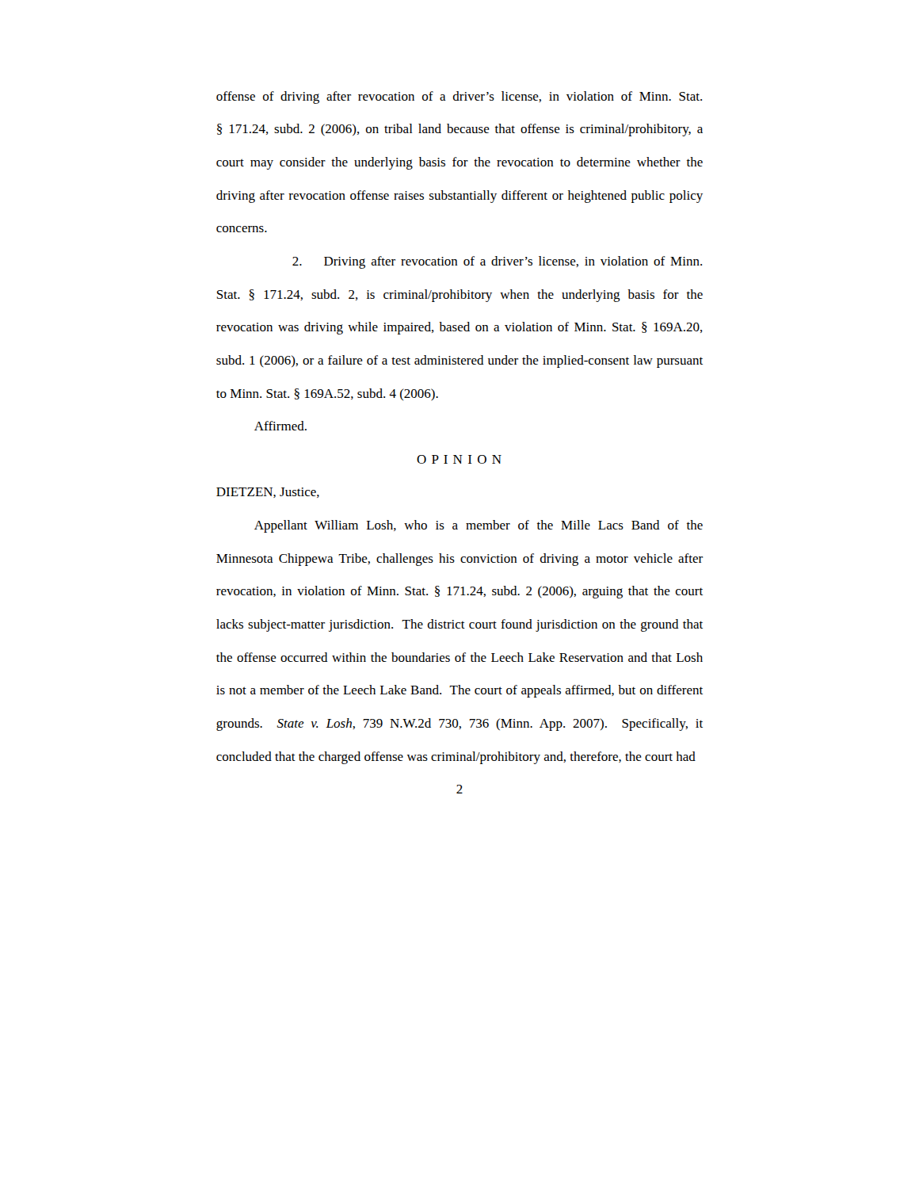offense of driving after revocation of a driver’s license, in violation of Minn. Stat. § 171.24, subd. 2 (2006), on tribal land because that offense is criminal/prohibitory, a court may consider the underlying basis for the revocation to determine whether the driving after revocation offense raises substantially different or heightened public policy concerns.
2. Driving after revocation of a driver’s license, in violation of Minn. Stat. § 171.24, subd. 2, is criminal/prohibitory when the underlying basis for the revocation was driving while impaired, based on a violation of Minn. Stat. § 169A.20, subd. 1 (2006), or a failure of a test administered under the implied-consent law pursuant to Minn. Stat. § 169A.52, subd. 4 (2006).
Affirmed.
O P I N I O N
DIETZEN, Justice,
Appellant William Losh, who is a member of the Mille Lacs Band of the Minnesota Chippewa Tribe, challenges his conviction of driving a motor vehicle after revocation, in violation of Minn. Stat. § 171.24, subd. 2 (2006), arguing that the court lacks subject-matter jurisdiction. The district court found jurisdiction on the ground that the offense occurred within the boundaries of the Leech Lake Reservation and that Losh is not a member of the Leech Lake Band. The court of appeals affirmed, but on different grounds. State v. Losh, 739 N.W.2d 730, 736 (Minn. App. 2007). Specifically, it concluded that the charged offense was criminal/prohibitory and, therefore, the court had
2